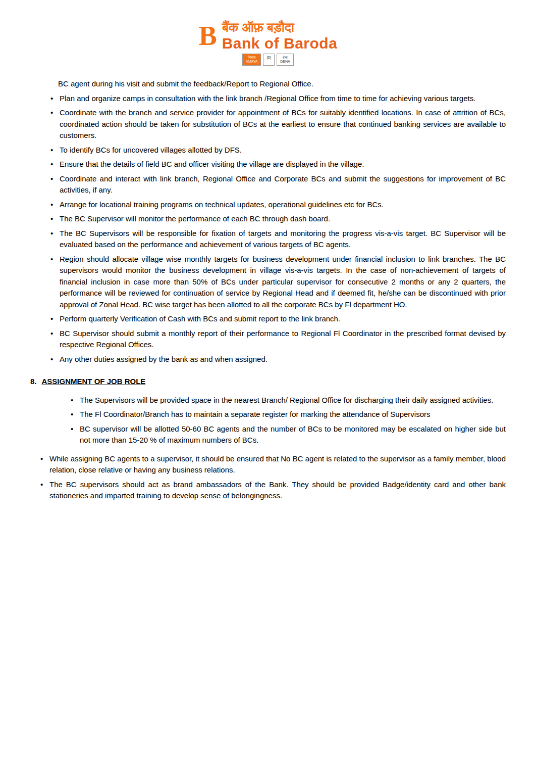B
बैंक ऑफ़ बड़ौदा
Bank of Baroda
विजया
VIJAYA
|D|
देना
DENA
BC agent during his visit and submit the feedback/Report to Regional Office.
Plan and organize camps in consultation with the link branch /Regional Office from time to time for achieving various targets.
Coordinate with the branch and service provider for appointment of BCs for suitably identified locations. In case of attrition of BCs, coordinated action should be taken for substitution of BCs at the earliest to ensure that continued banking services are available to customers.
To identify BCs for uncovered villages allotted by DFS.
Ensure that the details of field BC and officer visiting the village are displayed in the village.
Coordinate and interact with link branch, Regional Office and Corporate BCs and submit the suggestions for improvement of BC activities, if any.
Arrange for locational training programs on technical updates, operational guidelines etc for BCs.
The BC Supervisor will monitor the performance of each BC through dash board.
The BC Supervisors will be responsible for fixation of targets and monitoring the progress vis-a-vis target. BC Supervisor will be evaluated based on the performance and achievement of various targets of BC agents.
Region should allocate village wise monthly targets for business development under financial inclusion to link branches. The BC supervisors would monitor the business development in village vis-a-vis targets. In the case of non-achievement of targets of financial inclusion in case more than 50% of BCs under particular supervisor for consecutive 2 months or any 2 quarters, the performance will be reviewed for continuation of service by Regional Head and if deemed fit, he/she can be discontinued with prior approval of Zonal Head. BC wise target has been allotted to all the corporate BCs by Fl department HO.
Perform quarterly Verification of Cash with BCs and submit report to the link branch.
BC Supervisor should submit a monthly report of their performance to Regional Fl Coordinator in the prescribed format devised by respective Regional Offices.
Any other duties assigned by the bank as and when assigned.
8. ASSIGNMENT OF JOB ROLE
The Supervisors will be provided space in the nearest Branch/ Regional Office for discharging their daily assigned activities.
The Fl Coordinator/Branch has to maintain a separate register for marking the attendance of Supervisors
BC supervisor will be allotted 50-60 BC agents and the number of BCs to be monitored may be escalated on higher side but not more than 15-20 % of maximum numbers of BCs.
While assigning BC agents to a supervisor, it should be ensured that No BC agent is related to the supervisor as a family member, blood relation, close relative or having any business relations.
The BC supervisors should act as brand ambassadors of the Bank. They should be provided Badge/identity card and other bank stationeries and imparted training to develop sense of belongingness.